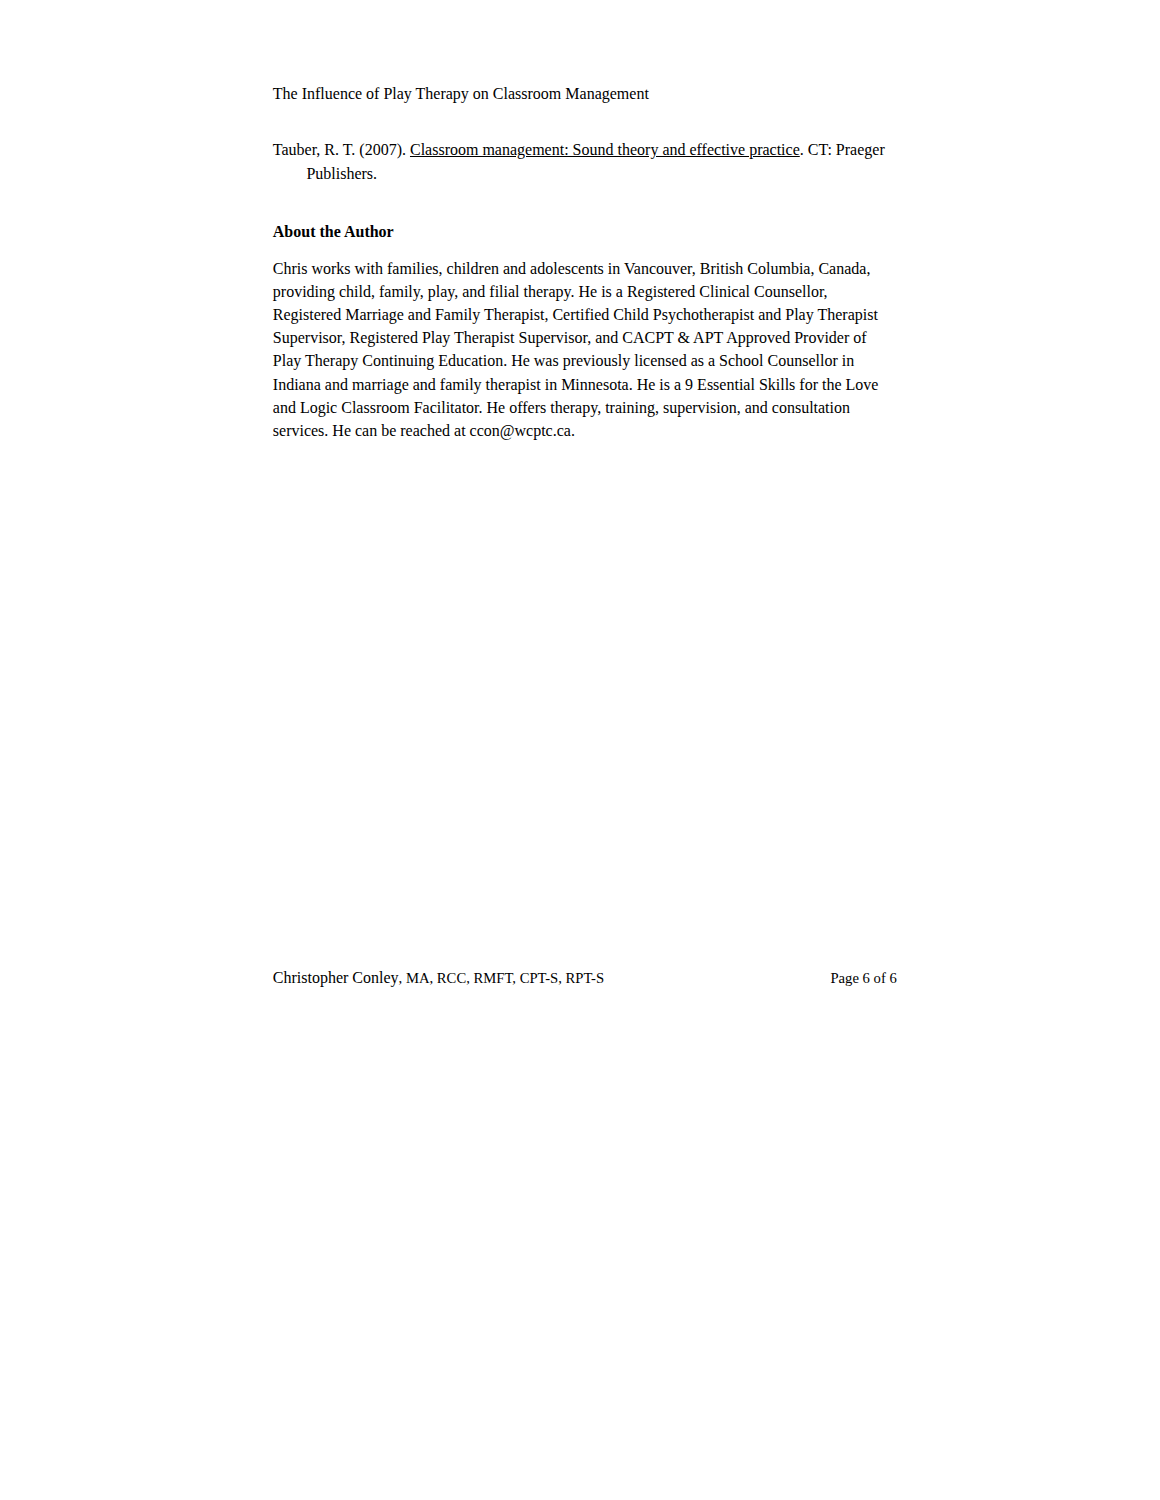The Influence of Play Therapy on Classroom Management
Tauber, R. T. (2007). Classroom management: Sound theory and effective practice. CT: Praeger Publishers.
About the Author
Chris works with families, children and adolescents in Vancouver, British Columbia, Canada, providing child, family, play, and filial therapy. He is a Registered Clinical Counsellor, Registered Marriage and Family Therapist, Certified Child Psychotherapist and Play Therapist Supervisor, Registered Play Therapist Supervisor, and CACPT & APT Approved Provider of Play Therapy Continuing Education. He was previously licensed as a School Counsellor in Indiana and marriage and family therapist in Minnesota. He is a 9 Essential Skills for the Love and Logic Classroom Facilitator. He offers therapy, training, supervision, and consultation services. He can be reached at ccon@wcptc.ca.
Christopher Conley, MA, RCC, RMFT, CPT-S, RPT-S Page 6 of 6